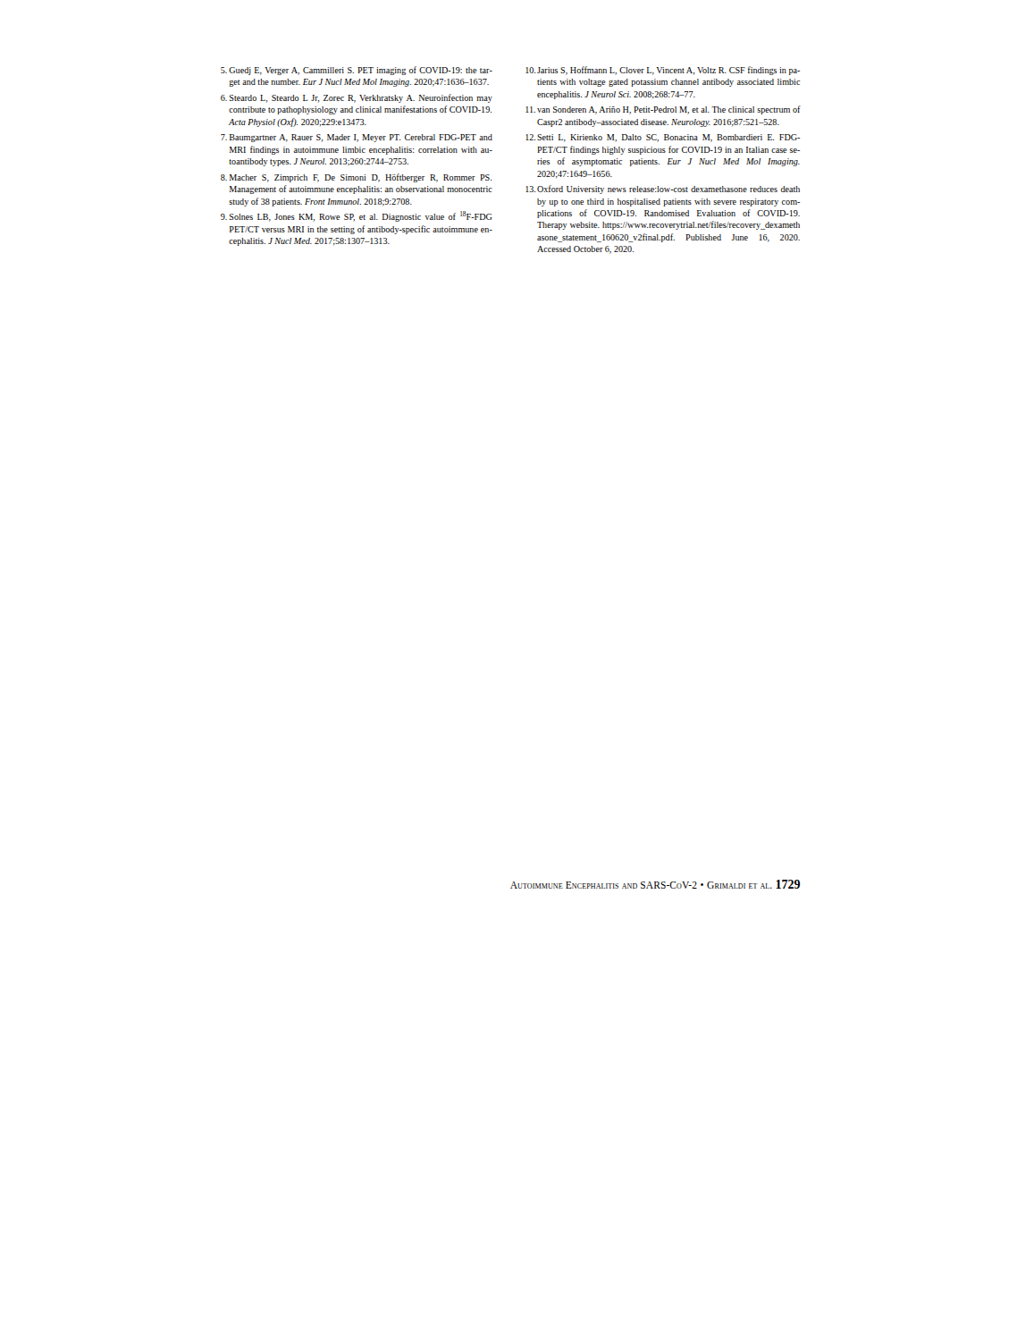5. Guedj E, Verger A, Cammilleri S. PET imaging of COVID-19: the target and the number. Eur J Nucl Med Mol Imaging. 2020;47:1636–1637.
6. Steardo L, Steardo L Jr, Zorec R, Verkhratsky A. Neuroinfection may contribute to pathophysiology and clinical manifestations of COVID-19. Acta Physiol (Oxf). 2020;229:e13473.
7. Baumgartner A, Rauer S, Mader I, Meyer PT. Cerebral FDG-PET and MRI findings in autoimmune limbic encephalitis: correlation with autoantibody types. J Neurol. 2013;260:2744–2753.
8. Macher S, Zimprich F, De Simoni D, Höftberger R, Rommer PS. Management of autoimmune encephalitis: an observational monocentric study of 38 patients. Front Immunol. 2018;9:2708.
9. Solnes LB, Jones KM, Rowe SP, et al. Diagnostic value of 18F-FDG PET/CT versus MRI in the setting of antibody-specific autoimmune encephalitis. J Nucl Med. 2017;58:1307–1313.
10. Jarius S, Hoffmann L, Clover L, Vincent A, Voltz R. CSF findings in patients with voltage gated potassium channel antibody associated limbic encephalitis. J Neurol Sci. 2008;268:74–77.
11. van Sonderen A, Ariño H, Petit-Pedrol M, et al. The clinical spectrum of Caspr2 antibody–associated disease. Neurology. 2016;87:521–528.
12. Setti L, Kirienko M, Dalto SC, Bonacina M, Bombardieri E. FDG-PET/CT findings highly suspicious for COVID-19 in an Italian case series of asymptomatic patients. Eur J Nucl Med Mol Imaging. 2020;47:1649–1656.
13. Oxford University news release:low-cost dexamethasone reduces death by up to one third in hospitalised patients with severe respiratory complications of COVID-19. Randomised Evaluation of COVID-19. Therapy website. https://www.recoverytrial.net/files/recovery_dexamethasone_statement_160620_v2final.pdf. Published June 16, 2020. Accessed October 6, 2020.
Autoimmune Encephalitis and SARS-CoV-2•Grimaldi et al. 1729